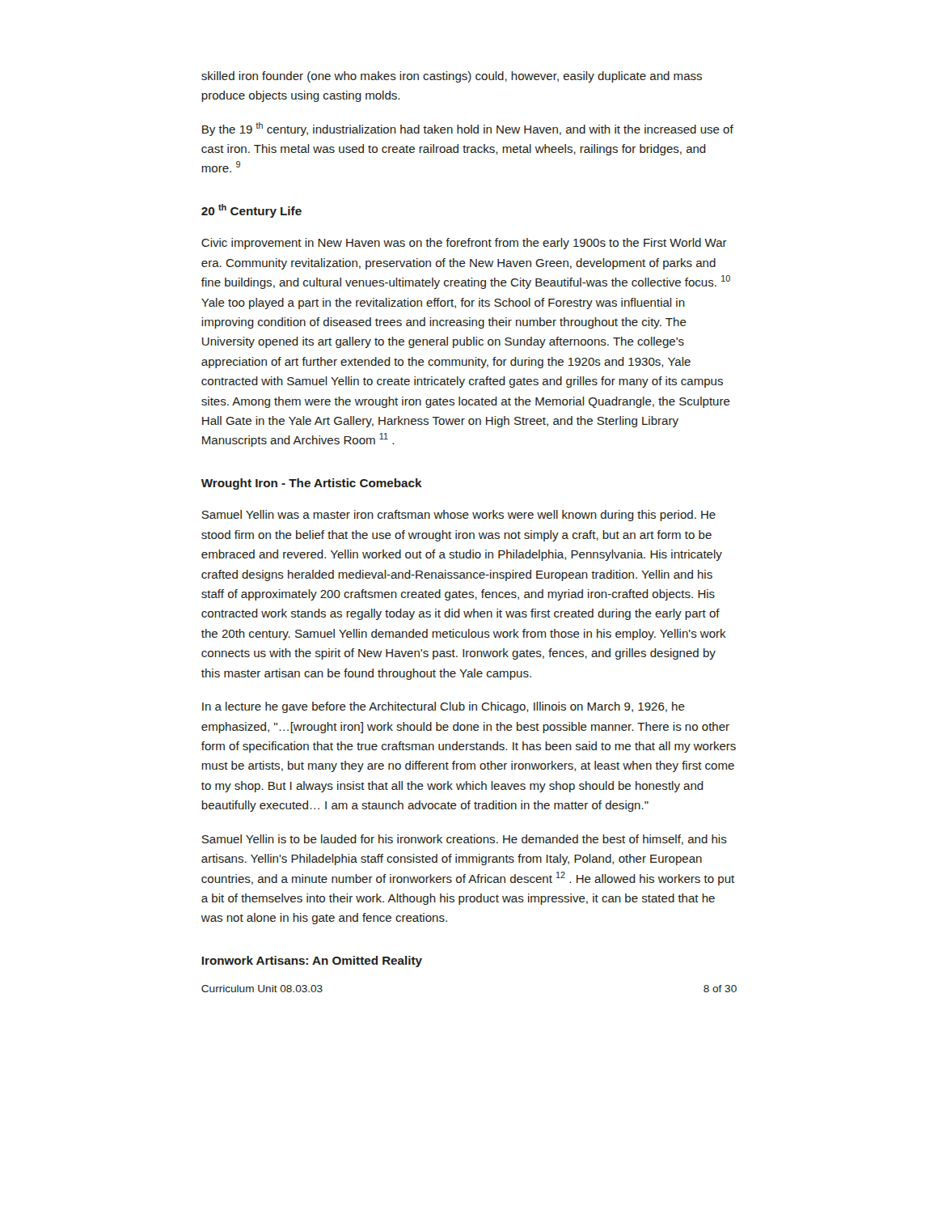skilled iron founder (one who makes iron castings) could, however, easily duplicate and mass produce objects using casting molds.
By the 19 th century, industrialization had taken hold in New Haven, and with it the increased use of cast iron. This metal was used to create railroad tracks, metal wheels, railings for bridges, and more. 9
20 th Century Life
Civic improvement in New Haven was on the forefront from the early 1900s to the First World War era. Community revitalization, preservation of the New Haven Green, development of parks and fine buildings, and cultural venues-ultimately creating the City Beautiful-was the collective focus. 10 Yale too played a part in the revitalization effort, for its School of Forestry was influential in improving condition of diseased trees and increasing their number throughout the city. The University opened its art gallery to the general public on Sunday afternoons. The college's appreciation of art further extended to the community, for during the 1920s and 1930s, Yale contracted with Samuel Yellin to create intricately crafted gates and grilles for many of its campus sites. Among them were the wrought iron gates located at the Memorial Quadrangle, the Sculpture Hall Gate in the Yale Art Gallery, Harkness Tower on High Street, and the Sterling Library Manuscripts and Archives Room 11 .
Wrought Iron - The Artistic Comeback
Samuel Yellin was a master iron craftsman whose works were well known during this period. He stood firm on the belief that the use of wrought iron was not simply a craft, but an art form to be embraced and revered. Yellin worked out of a studio in Philadelphia, Pennsylvania. His intricately crafted designs heralded medieval-and-Renaissance-inspired European tradition. Yellin and his staff of approximately 200 craftsmen created gates, fences, and myriad iron-crafted objects. His contracted work stands as regally today as it did when it was first created during the early part of the 20th century. Samuel Yellin demanded meticulous work from those in his employ. Yellin's work connects us with the spirit of New Haven's past. Ironwork gates, fences, and grilles designed by this master artisan can be found throughout the Yale campus.
In a lecture he gave before the Architectural Club in Chicago, Illinois on March 9, 1926, he emphasized, "…[wrought iron] work should be done in the best possible manner. There is no other form of specification that the true craftsman understands. It has been said to me that all my workers must be artists, but many they are no different from other ironworkers, at least when they first come to my shop. But I always insist that all the work which leaves my shop should be honestly and beautifully executed… I am a staunch advocate of tradition in the matter of design."
Samuel Yellin is to be lauded for his ironwork creations. He demanded the best of himself, and his artisans. Yellin's Philadelphia staff consisted of immigrants from Italy, Poland, other European countries, and a minute number of ironworkers of African descent 12 . He allowed his workers to put a bit of themselves into their work. Although his product was impressive, it can be stated that he was not alone in his gate and fence creations.
Ironwork Artisans: An Omitted Reality
Curriculum Unit 08.03.03 8 of 30